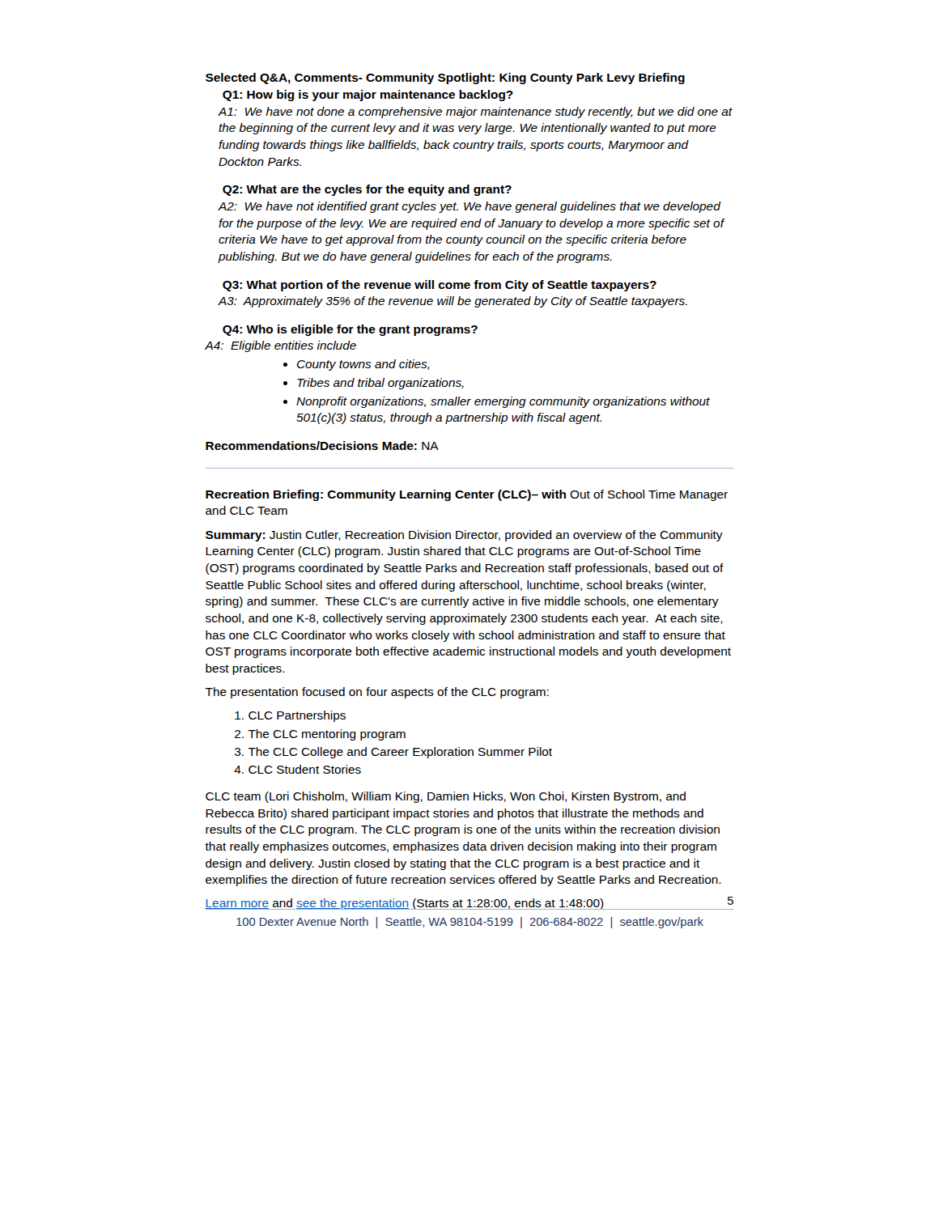Selected Q&A, Comments- Community Spotlight: King County Park Levy Briefing
Q1: How big is your major maintenance backlog?
A1: We have not done a comprehensive major maintenance study recently, but we did one at the beginning of the current levy and it was very large. We intentionally wanted to put more funding towards things like ballfields, back country trails, sports courts, Marymoor and Dockton Parks.
Q2: What are the cycles for the equity and grant?
A2: We have not identified grant cycles yet. We have general guidelines that we developed for the purpose of the levy. We are required end of January to develop a more specific set of criteria We have to get approval from the county council on the specific criteria before publishing. But we do have general guidelines for each of the programs.
Q3: What portion of the revenue will come from City of Seattle taxpayers?
A3: Approximately 35% of the revenue will be generated by City of Seattle taxpayers.
Q4: Who is eligible for the grant programs?
A4: Eligible entities include
County towns and cities,
Tribes and tribal organizations,
Nonprofit organizations, smaller emerging community organizations without 501(c)(3) status, through a partnership with fiscal agent.
Recommendations/Decisions Made: NA
Recreation Briefing: Community Learning Center (CLC)– with Out of School Time Manager and CLC Team
Summary: Justin Cutler, Recreation Division Director, provided an overview of the Community Learning Center (CLC) program. Justin shared that CLC programs are Out-of-School Time (OST) programs coordinated by Seattle Parks and Recreation staff professionals, based out of Seattle Public School sites and offered during afterschool, lunchtime, school breaks (winter, spring) and summer. These CLC's are currently active in five middle schools, one elementary school, and one K-8, collectively serving approximately 2300 students each year. At each site, has one CLC Coordinator who works closely with school administration and staff to ensure that OST programs incorporate both effective academic instructional models and youth development best practices.
The presentation focused on four aspects of the CLC program:
CLC Partnerships
The CLC mentoring program
The CLC College and Career Exploration Summer Pilot
CLC Student Stories
CLC team (Lori Chisholm, William King, Damien Hicks, Won Choi, Kirsten Bystrom, and Rebecca Brito) shared participant impact stories and photos that illustrate the methods and results of the CLC program. The CLC program is one of the units within the recreation division that really emphasizes outcomes, emphasizes data driven decision making into their program design and delivery. Justin closed by stating that the CLC program is a best practice and it exemplifies the direction of future recreation services offered by Seattle Parks and Recreation.
Learn more and see the presentation (Starts at 1:28:00, ends at 1:48:00)
5
100 Dexter Avenue North | Seattle, WA 98104-5199 | 206-684-8022 | seattle.gov/park